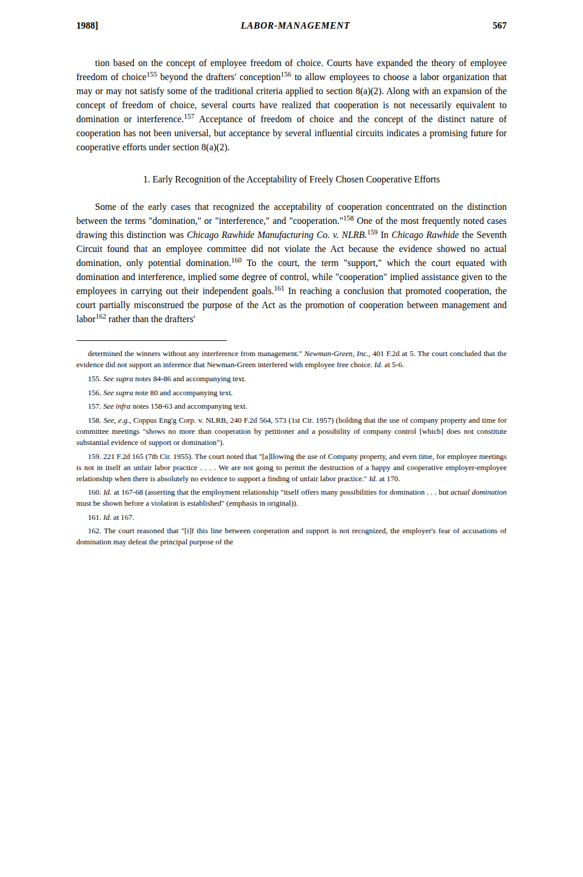1988] Labor-Management 567
tion based on the concept of employee freedom of choice. Courts have expanded the theory of employee freedom of choice155 beyond the drafters' conception156 to allow employees to choose a labor organization that may or may not satisfy some of the traditional criteria applied to section 8(a)(2). Along with an expansion of the concept of freedom of choice, several courts have realized that cooperation is not necessarily equivalent to domination or interference.157 Acceptance of freedom of choice and the concept of the distinct nature of cooperation has not been universal, but acceptance by several influential circuits indicates a promising future for cooperative efforts under section 8(a)(2).
1. Early Recognition of the Acceptability of Freely Chosen Cooperative Efforts
Some of the early cases that recognized the acceptability of cooperation concentrated on the distinction between the terms "domination," or "interference," and "cooperation."158 One of the most frequently noted cases drawing this distinction was Chicago Rawhide Manufacturing Co. v. NLRB.159 In Chicago Rawhide the Seventh Circuit found that an employee committee did not violate the Act because the evidence showed no actual domination, only potential domination.160 To the court, the term "support," which the court equated with domination and interference, implied some degree of control, while "cooperation" implied assistance given to the employees in carrying out their independent goals.161 In reaching a conclusion that promoted cooperation, the court partially misconstrued tbe purpose of the Act as the promotion of cooperation between management and labor162 rather than the drafters'
determined the winners without any interference from management." Newman-Green, Inc., 401 F.2d at 5. The court concluded that the evidence did not support an inference that Newman-Green interfered with employee free choice. Id. at 5-6.
155. See supra notes 84-86 and accompanying text.
156. See supra note 80 and accompanying text.
157. See infra notes 158-63 and accompanying text.
158. See, e.g., Coppus Eng'g Corp. v. NLRB, 240 F.2d 564, 573 (1st Cir. 1957) (holding that the use of company property and time for committee meetings "shows no more than cooperation by petitioner and a possibility of company control [whicb] does not constitute substantial evidence of support or domination").
159. 221 F.2d 165 (7th Cir. 1955). The court noted that "[a]llowing the use of Company property, and even time, for employee meetings is not in itself an unfair labor practice . . . . We are not going to permit the destruction of a happy and cooperative employer-employee relationship when there is absolutely no evidence to support a finding of unfair labor practice." Id. at 170.
160. Id. at 167-68 (asserting that the employment relationship "itself offers many possibilities for domination . . . but actual domination must be shown before a violation is established" (emphasis in original)).
161. Id. at 167.
162. The court reasoned that "[i]f this line between cooperation and support is not recognized, the employer's fear of accusations of domination may defeat the principal purpose of the